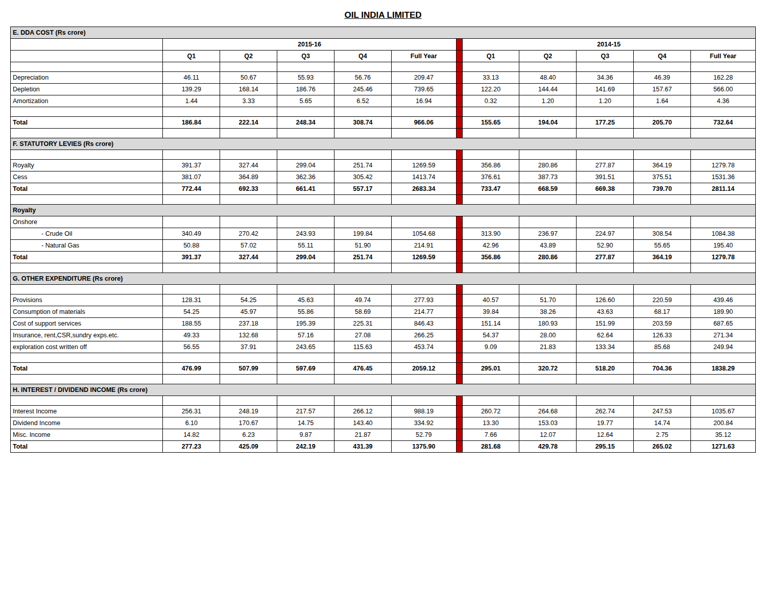OIL INDIA LIMITED
| E. DDA COST (Rs crore) |
| | 2015-16 | | 2014-15 |
| | Q1 | Q2 | Q3 | Q4 | Full Year | | Q1 | Q2 | Q3 | Q4 | Full Year |
| Depreciation | 46.11 | 50.67 | 55.93 | 56.76 | 209.47 | | 33.13 | 48.40 | 34.36 | 46.39 | 162.28 |
| Depletion | 139.29 | 168.14 | 186.76 | 245.46 | 739.65 | | 122.20 | 144.44 | 141.69 | 157.67 | 566.00 |
| Amortization | 1.44 | 3.33 | 5.65 | 6.52 | 16.94 | | 0.32 | 1.20 | 1.20 | 1.64 | 4.36 |
| Total | 186.84 | 222.14 | 248.34 | 308.74 | 966.06 | | 155.65 | 194.04 | 177.25 | 205.70 | 732.64 |
| F. STATUTORY LEVIES (Rs crore) |
| Royalty | 391.37 | 327.44 | 299.04 | 251.74 | 1269.59 | | 356.86 | 280.86 | 277.87 | 364.19 | 1279.78 |
| Cess | 381.07 | 364.89 | 362.36 | 305.42 | 1413.74 | | 376.61 | 387.73 | 391.51 | 375.51 | 1531.36 |
| Total | 772.44 | 692.33 | 661.41 | 557.17 | 2683.34 | | 733.47 | 668.59 | 669.38 | 739.70 | 2811.14 |
| Royalty |
| Onshore | | | | | | | | | | | |
| - Crude Oil | 340.49 | 270.42 | 243.93 | 199.84 | 1054.68 | | 313.90 | 236.97 | 224.97 | 308.54 | 1084.38 |
| - Natural Gas | 50.88 | 57.02 | 55.11 | 51.90 | 214.91 | | 42.96 | 43.89 | 52.90 | 55.65 | 195.40 |
| Total | 391.37 | 327.44 | 299.04 | 251.74 | 1269.59 | | 356.86 | 280.86 | 277.87 | 364.19 | 1279.78 |
| G. OTHER EXPENDITURE (Rs crore) |
| Provisions | 128.31 | 54.25 | 45.63 | 49.74 | 277.93 | | 40.57 | 51.70 | 126.60 | 220.59 | 439.46 |
| Consumption of materials | 54.25 | 45.97 | 55.86 | 58.69 | 214.77 | | 39.84 | 38.26 | 43.63 | 68.17 | 189.90 |
| Cost of support services | 188.55 | 237.18 | 195.39 | 225.31 | 846.43 | | 151.14 | 180.93 | 151.99 | 203.59 | 687.65 |
| Insurance, rent,CSR,sundry exps.etc. | 49.33 | 132.68 | 57.16 | 27.08 | 266.25 | | 54.37 | 28.00 | 62.64 | 126.33 | 271.34 |
| exploration cost written off | 56.55 | 37.91 | 243.65 | 115.63 | 453.74 | | 9.09 | 21.83 | 133.34 | 85.68 | 249.94 |
| Total | 476.99 | 507.99 | 597.69 | 476.45 | 2059.12 | | 295.01 | 320.72 | 518.20 | 704.36 | 1838.29 |
| H. INTEREST / DIVIDEND INCOME (Rs crore) |
| Interest Income | 256.31 | 248.19 | 217.57 | 266.12 | 988.19 | | 260.72 | 264.68 | 262.74 | 247.53 | 1035.67 |
| Dividend Income | 6.10 | 170.67 | 14.75 | 143.40 | 334.92 | | 13.30 | 153.03 | 19.77 | 14.74 | 200.84 |
| Misc. Income | 14.82 | 6.23 | 9.87 | 21.87 | 52.79 | | 7.66 | 12.07 | 12.64 | 2.75 | 35.12 |
| Total | 277.23 | 425.09 | 242.19 | 431.39 | 1375.90 | | 281.68 | 429.78 | 295.15 | 265.02 | 1271.63 |